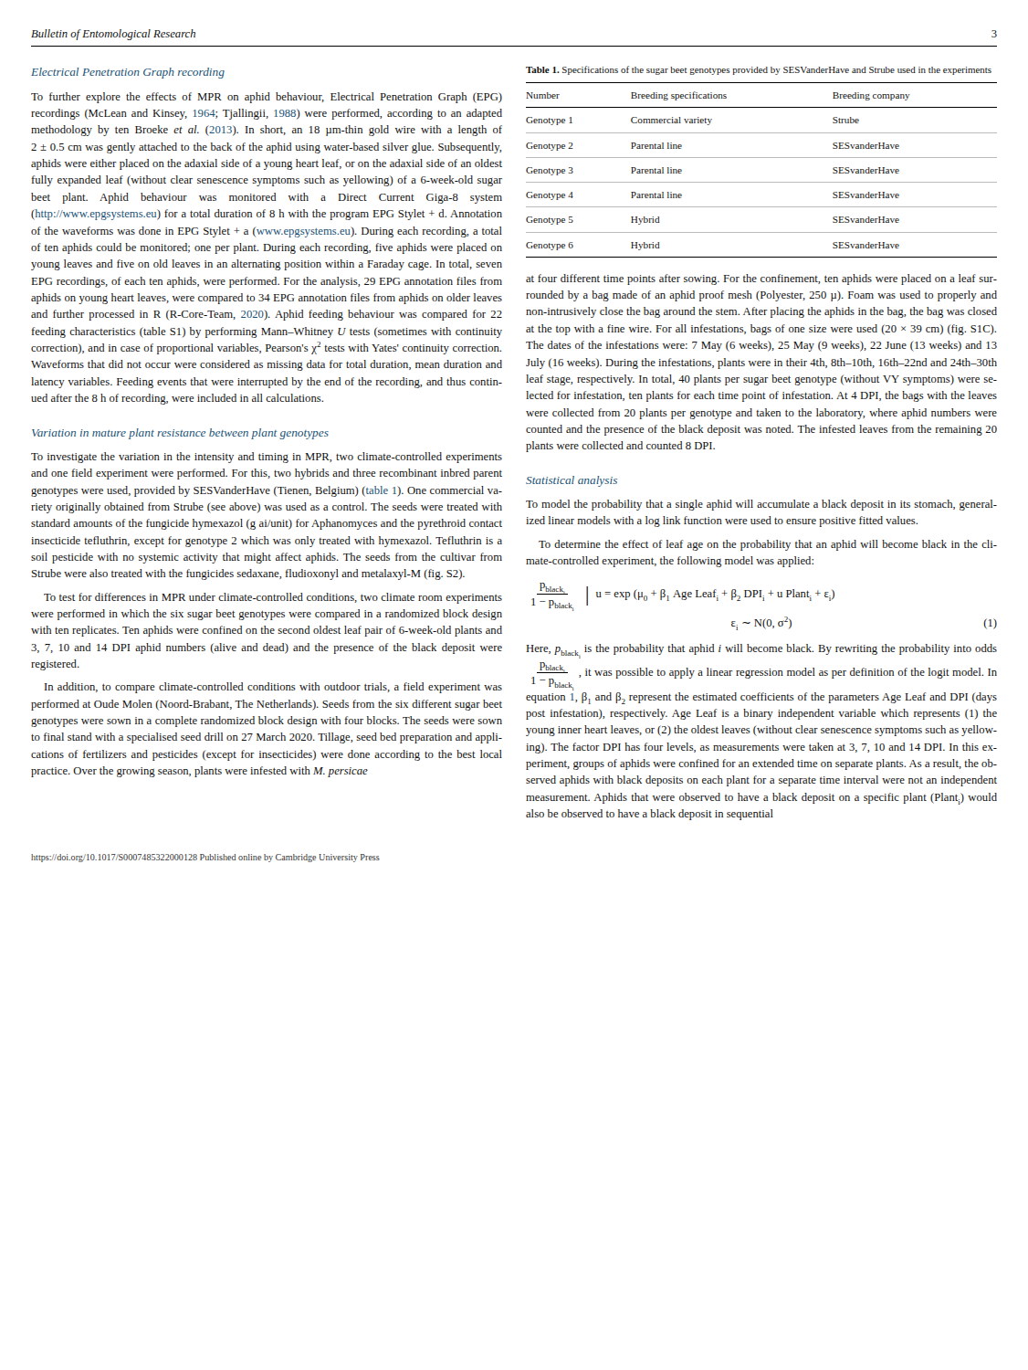Bulletin of Entomological Research
3
Electrical Penetration Graph recording
To further explore the effects of MPR on aphid behaviour, Electrical Penetration Graph (EPG) recordings (McLean and Kinsey, 1964; Tjallingii, 1988) were performed, according to an adapted methodology by ten Broeke et al. (2013). In short, an 18 µm-thin gold wire with a length of 2 ± 0.5 cm was gently attached to the back of the aphid using water-based silver glue. Subsequently, aphids were either placed on the adaxial side of a young heart leaf, or on the adaxial side of an oldest fully expanded leaf (without clear senescence symptoms such as yellowing) of a 6-week-old sugar beet plant. Aphid behaviour was monitored with a Direct Current Giga-8 system (http://www.epgsystems.eu) for a total duration of 8 h with the program EPG Stylet + d. Annotation of the waveforms was done in EPG Stylet + a (www.epgsystems.eu). During each recording, a total of ten aphids could be monitored; one per plant. During each recording, five aphids were placed on young leaves and five on old leaves in an alternating position within a Faraday cage. In total, seven EPG recordings, of each ten aphids, were performed. For the analysis, 29 EPG annotation files from aphids on young heart leaves, were compared to 34 EPG annotation files from aphids on older leaves and further processed in R (R-Core-Team, 2020). Aphid feeding behaviour was compared for 22 feeding characteristics (table S1) by performing Mann–Whitney U tests (sometimes with continuity correction), and in case of proportional variables, Pearson's χ2 tests with Yates' continuity correction. Waveforms that did not occur were considered as missing data for total duration, mean duration and latency variables. Feeding events that were interrupted by the end of the recording, and thus continued after the 8 h of recording, were included in all calculations.
Variation in mature plant resistance between plant genotypes
To investigate the variation in the intensity and timing in MPR, two climate-controlled experiments and one field experiment were performed. For this, two hybrids and three recombinant inbred parent genotypes were used, provided by SESVanderHave (Tienen, Belgium) (table 1). One commercial variety originally obtained from Strube (see above) was used as a control. The seeds were treated with standard amounts of the fungicide hymexazol (g ai/unit) for Aphanomyces and the pyrethroid contact insecticide tefluthrin, except for genotype 2 which was only treated with hymexazol. Tefluthrin is a soil pesticide with no systemic activity that might affect aphids. The seeds from the cultivar from Strube were also treated with the fungicides sedaxane, fludioxonyl and metalaxyl-M (fig. S2).
To test for differences in MPR under climate-controlled conditions, two climate room experiments were performed in which the six sugar beet genotypes were compared in a randomized block design with ten replicates. Ten aphids were confined on the second oldest leaf pair of 6-week-old plants and 3, 7, 10 and 14 DPI aphid numbers (alive and dead) and the presence of the black deposit were registered.
In addition, to compare climate-controlled conditions with outdoor trials, a field experiment was performed at Oude Molen (Noord-Brabant, The Netherlands). Seeds from the six different sugar beet genotypes were sown in a complete randomized block design with four blocks. The seeds were sown to final stand with a specialised seed drill on 27 March 2020. Tillage, seed bed preparation and applications of fertilizers and pesticides (except for insecticides) were done according to the best local practice. Over the growing season, plants were infested with M. persicae
Table 1. Specifications of the sugar beet genotypes provided by SESVanderHave and Strube used in the experiments
| Number | Breeding specifications | Breeding company |
| --- | --- | --- |
| Genotype 1 | Commercial variety | Strube |
| Genotype 2 | Parental line | SESvanderHave |
| Genotype 3 | Parental line | SESvanderHave |
| Genotype 4 | Parental line | SESvanderHave |
| Genotype 5 | Hybrid | SESvanderHave |
| Genotype 6 | Hybrid | SESvanderHave |
at four different time points after sowing. For the confinement, ten aphids were placed on a leaf surrounded by a bag made of an aphid proof mesh (Polyester, 250 µ). Foam was used to properly and non-intrusively close the bag around the stem. After placing the aphids in the bag, the bag was closed at the top with a fine wire. For all infestations, bags of one size were used (20 × 39 cm) (fig. S1C). The dates of the infestations were: 7 May (6 weeks), 25 May (9 weeks), 22 June (13 weeks) and 13 July (16 weeks). During the infestations, plants were in their 4th, 8th–10th, 16th–22nd and 24th–30th leaf stage, respectively. In total, 40 plants per sugar beet genotype (without VY symptoms) were selected for infestation, ten plants for each time point of infestation. At 4 DPI, the bags with the leaves were collected from 20 plants per genotype and taken to the laboratory, where aphid numbers were counted and the presence of the black deposit was noted. The infested leaves from the remaining 20 plants were collected and counted 8 DPI.
Statistical analysis
To model the probability that a single aphid will accumulate a black deposit in its stomach, generalized linear models with a log link function were used to ensure positive fitted values.
To determine the effect of leaf age on the probability that an aphid will become black in the climate-controlled experiment, the following model was applied:
pblacki 1 − pblacki | u = exp (μ0 + β1 Age Leafi + β2 DPIi + u Planti + εi)
εi ∼ N(0, σ2) (1)
Here, pblacki is the probability that aphid i will become black. By rewriting the probability into odds pblacki 1 − pblacki, it was possible to apply a linear regression model as per definition of the logit model. In equation 1, β1 and β2 represent the estimated coefficients of the parameters Age Leaf and DPI (days post infestation), respectively. Age Leaf is a binary independent variable which represents (1) the young inner heart leaves, or (2) the oldest leaves (without clear senescence symptoms such as yellowing). The factor DPI has four levels, as measurements were taken at 3, 7, 10 and 14 DPI. In this experiment, groups of aphids were confined for an extended time on separate plants. As a result, the observed aphids with black deposits on each plant for a separate time interval were not an independent measurement. Aphids that were observed to have a black deposit on a specific plant (Planti) would also be observed to have a black deposit in sequential
https://doi.org/10.1017/S0007485322000128 Published online by Cambridge University Press